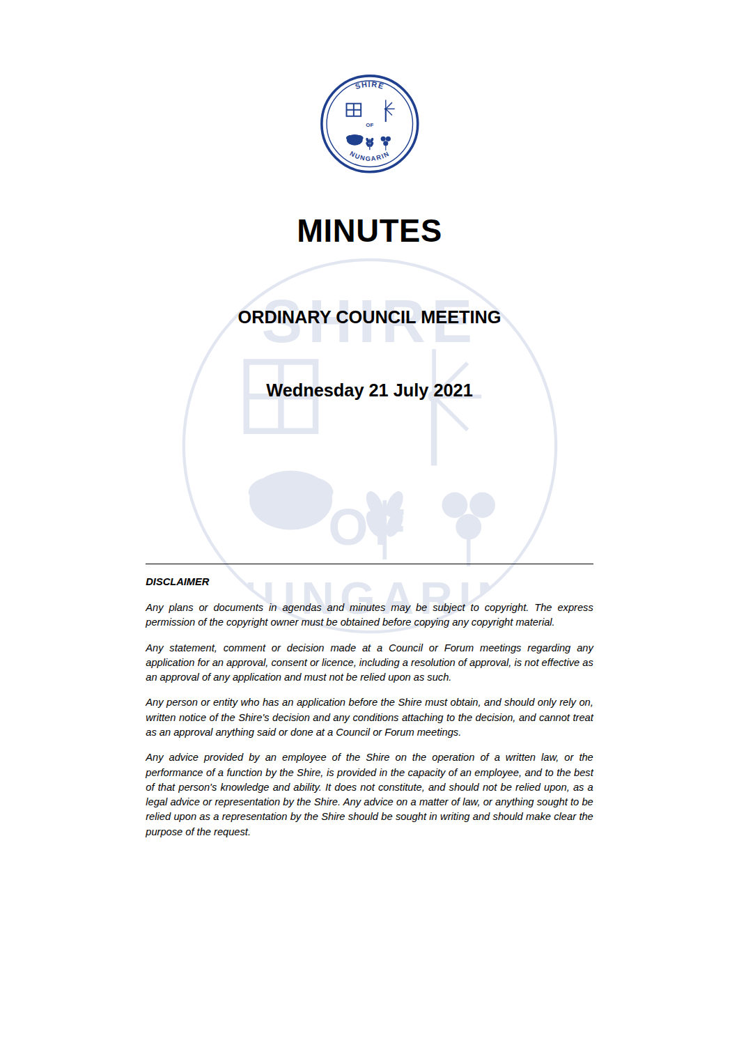SHIRE OF NUNGARIN
SHIRE NUNGARIN OF
MINUTES
ORDINARY COUNCIL MEETING
Wednesday 21 July 2021
DISCLAIMER
Any plans or documents in agendas and minutes may be subject to copyright. The express permission of the copyright owner must be obtained before copying any copyright material.
Any statement, comment or decision made at a Council or Forum meetings regarding any application for an approval, consent or licence, including a resolution of approval, is not effective as an approval of any application and must not be relied upon as such.
Any person or entity who has an application before the Shire must obtain, and should only rely on, written notice of the Shire's decision and any conditions attaching to the decision, and cannot treat as an approval anything said or done at a Council or Forum meetings.
Any advice provided by an employee of the Shire on the operation of a written law, or the performance of a function by the Shire, is provided in the capacity of an employee, and to the best of that person's knowledge and ability. It does not constitute, and should not be relied upon, as a legal advice or representation by the Shire. Any advice on a matter of law, or anything sought to be relied upon as a representation by the Shire should be sought in writing and should make clear the purpose of the request.